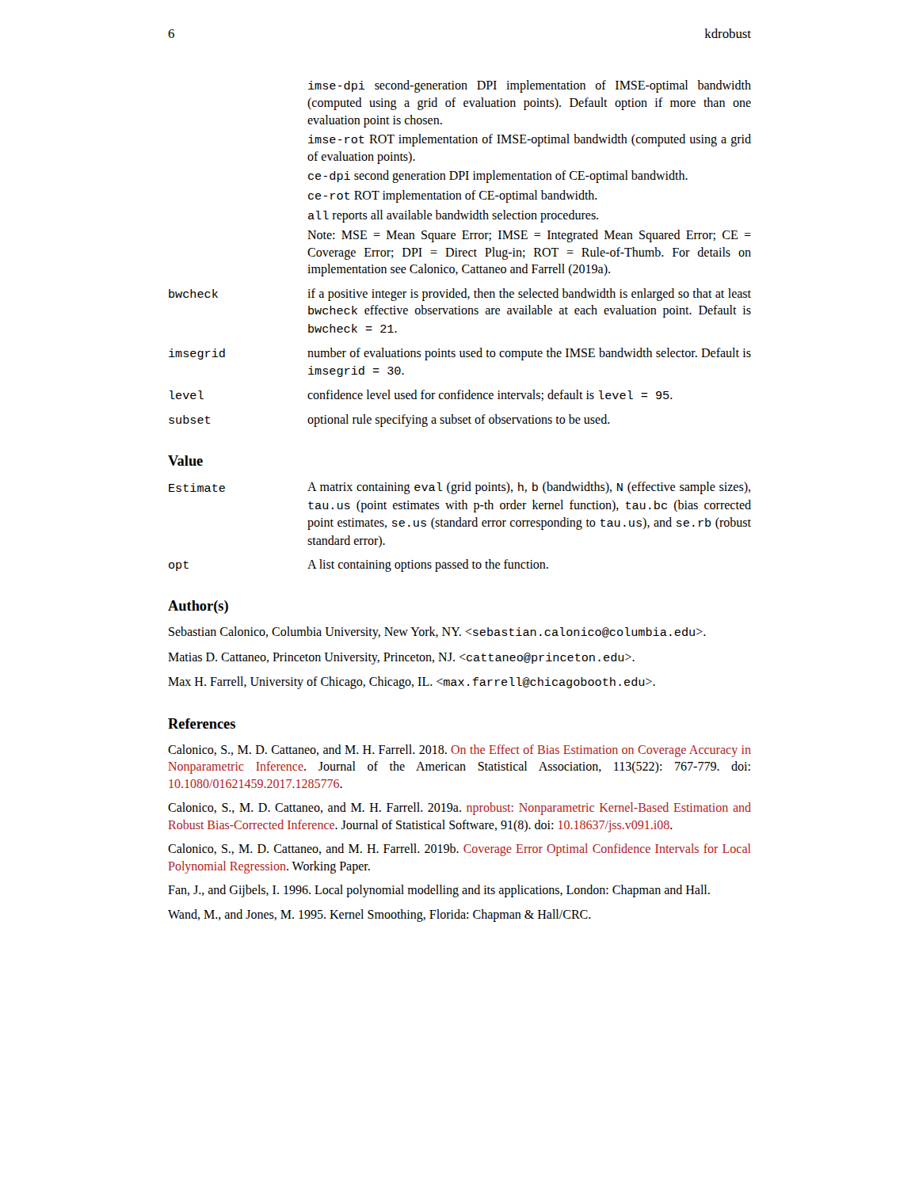6 kdrobust
imse-dpi second-generation DPI implementation of IMSE-optimal bandwidth (computed using a grid of evaluation points). Default option if more than one evaluation point is chosen.
imse-rot ROT implementation of IMSE-optimal bandwidth (computed using a grid of evaluation points).
ce-dpi second generation DPI implementation of CE-optimal bandwidth.
ce-rot ROT implementation of CE-optimal bandwidth.
all reports all available bandwidth selection procedures.
Note: MSE = Mean Square Error; IMSE = Integrated Mean Squared Error; CE = Coverage Error; DPI = Direct Plug-in; ROT = Rule-of-Thumb. For details on implementation see Calonico, Cattaneo and Farrell (2019a).
bwcheck
if a positive integer is provided, then the selected bandwidth is enlarged so that at least bwcheck effective observations are available at each evaluation point. Default is bwcheck = 21.
imsegrid
number of evaluations points used to compute the IMSE bandwidth selector. Default is imsegrid = 30.
level
confidence level used for confidence intervals; default is level = 95.
subset
optional rule specifying a subset of observations to be used.
Value
Estimate
A matrix containing eval (grid points), h, b (bandwidths), N (effective sample sizes), tau.us (point estimates with p-th order kernel function), tau.bc (bias corrected point estimates, se.us (standard error corresponding to tau.us), and se.rb (robust standard error).
opt
A list containing options passed to the function.
Author(s)
Sebastian Calonico, Columbia University, New York, NY. <sebastian.calonico@columbia.edu>.
Matias D. Cattaneo, Princeton University, Princeton, NJ. <cattaneo@princeton.edu>.
Max H. Farrell, University of Chicago, Chicago, IL. <max.farrell@chicagobooth.edu>.
References
Calonico, S., M. D. Cattaneo, and M. H. Farrell. 2018. On the Effect of Bias Estimation on Coverage Accuracy in Nonparametric Inference. Journal of the American Statistical Association, 113(522): 767-779. doi: 10.1080/01621459.2017.1285776.
Calonico, S., M. D. Cattaneo, and M. H. Farrell. 2019a. nprobust: Nonparametric Kernel-Based Estimation and Robust Bias-Corrected Inference. Journal of Statistical Software, 91(8). doi: 10.18637/jss.v091.i08.
Calonico, S., M. D. Cattaneo, and M. H. Farrell. 2019b. Coverage Error Optimal Confidence Intervals for Local Polynomial Regression. Working Paper.
Fan, J., and Gijbels, I. 1996. Local polynomial modelling and its applications, London: Chapman and Hall.
Wand, M., and Jones, M. 1995. Kernel Smoothing, Florida: Chapman & Hall/CRC.